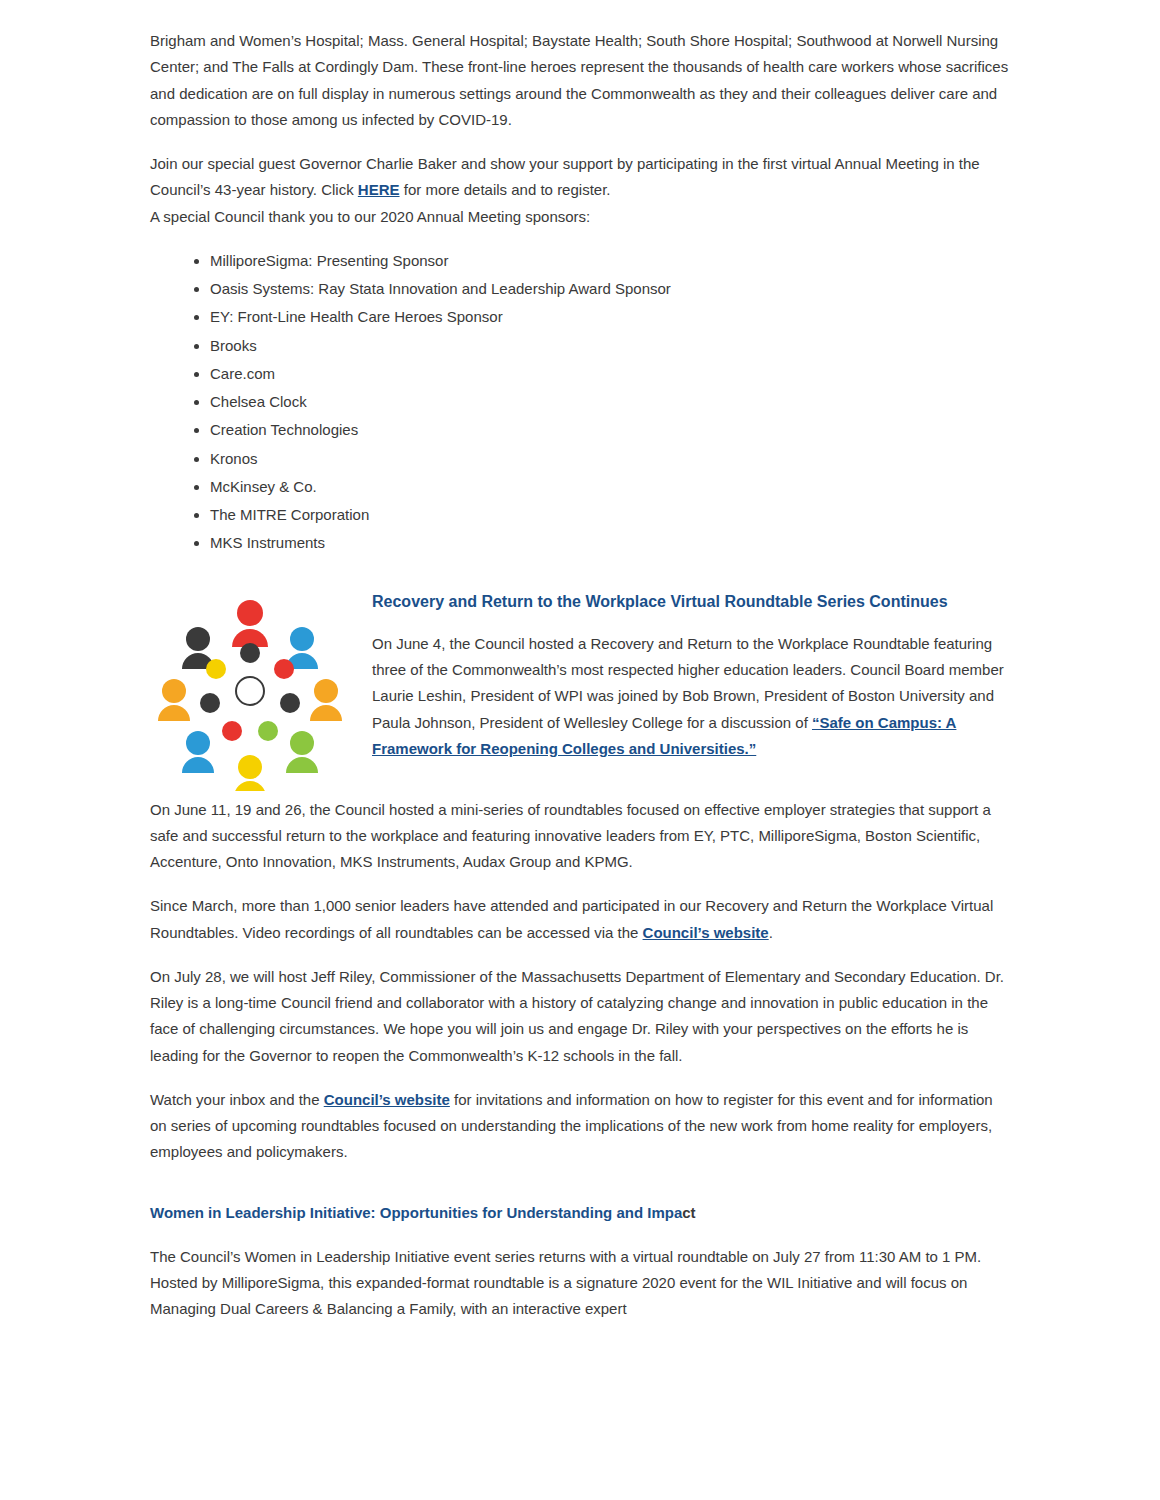Brigham and Women’s Hospital; Mass. General Hospital; Baystate Health; South Shore Hospital; Southwood at Norwell Nursing Center; and The Falls at Cordingly Dam. These front-line heroes represent the thousands of health care workers whose sacrifices and dedication are on full display in numerous settings around the Commonwealth as they and their colleagues deliver care and compassion to those among us infected by COVID-19.
Join our special guest Governor Charlie Baker and show your support by participating in the first virtual Annual Meeting in the Council’s 43-year history. Click HERE for more details and to register.
A special Council thank you to our 2020 Annual Meeting sponsors:
MilliporeSigma: Presenting Sponsor
Oasis Systems: Ray Stata Innovation and Leadership Award Sponsor
EY: Front-Line Health Care Heroes Sponsor
Brooks
Care.com
Chelsea Clock
Creation Technologies
Kronos
McKinsey & Co.
The MITRE Corporation
MKS Instruments
Recovery and Return to the Workplace Virtual Roundtable Series Continues
On June 4, the Council hosted a Recovery and Return to the Workplace Roundtable featuring three of the Commonwealth’s most respected higher education leaders. Council Board member Laurie Leshin, President of WPI was joined by Bob Brown, President of Boston University and Paula Johnson, President of Wellesley College for a discussion of “Safe on Campus: A Framework for Reopening Colleges and Universities.”
On June 11, 19 and 26, the Council hosted a mini-series of roundtables focused on effective employer strategies that support a safe and successful return to the workplace and featuring innovative leaders from EY, PTC, MilliporeSigma, Boston Scientific, Accenture, Onto Innovation, MKS Instruments, Audax Group and KPMG.
Since March, more than 1,000 senior leaders have attended and participated in our Recovery and Return the Workplace Virtual Roundtables. Video recordings of all roundtables can be accessed via the Council’s website.
On July 28, we will host Jeff Riley, Commissioner of the Massachusetts Department of Elementary and Secondary Education. Dr. Riley is a long-time Council friend and collaborator with a history of catalyzing change and innovation in public education in the face of challenging circumstances. We hope you will join us and engage Dr. Riley with your perspectives on the efforts he is leading for the Governor to reopen the Commonwealth’s K-12 schools in the fall.
Watch your inbox and the Council’s website for invitations and information on how to register for this event and for information on series of upcoming roundtables focused on understanding the implications of the new work from home reality for employers, employees and policymakers.
Women in Leadership Initiative: Opportunities for Understanding and Impact
The Council’s Women in Leadership Initiative event series returns with a virtual roundtable on July 27 from 11:30 AM to 1 PM. Hosted by MilliporeSigma, this expanded-format roundtable is a signature 2020 event for the WIL Initiative and will focus on Managing Dual Careers & Balancing a Family, with an interactive expert